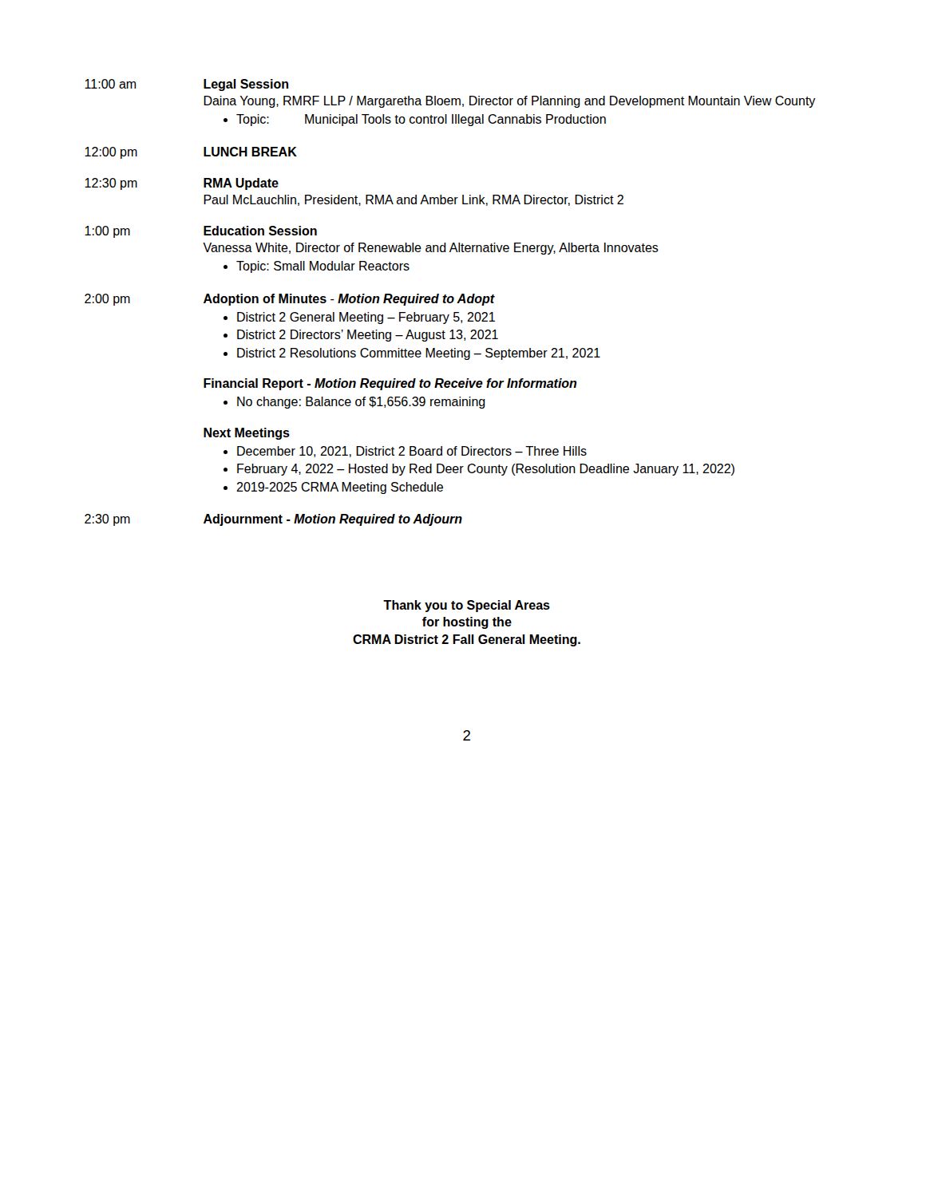| 11:00 am | Legal Session Daina Young, RMRF LLP / Margaretha Bloem, Director of Planning and Development Mountain View County Topic: Municipal Tools to control Illegal Cannabis Production |
| 12:00 pm | LUNCH BREAK |
| 12:30 pm | RMA Update Paul McLauchlin, President, RMA and Amber Link, RMA Director, District 2 |
| 1:00 pm | Education Session Vanessa White, Director of Renewable and Alternative Energy, Alberta Innovates Topic: Small Modular Reactors |
| 2:00 pm | Adoption of Minutes - Motion Required to Adopt District 2 General Meeting – February 5, 2021 District 2 Directors’ Meeting – August 13, 2021 District 2 Resolutions Committee Meeting – September 21, 2021 Financial Report - Motion Required to Receive for Information No change: Balance of $1,656.39 remaining Next Meetings December 10, 2021, District 2 Board of Directors – Three Hills February 4, 2022 – Hosted by Red Deer County (Resolution Deadline January 11, 2022) 2019-2025 CRMA Meeting Schedule |
| 2:30 pm | Adjournment - Motion Required to Adjourn |
Thank you to Special Areas
for hosting the
CRMA District 2 Fall General Meeting.
2